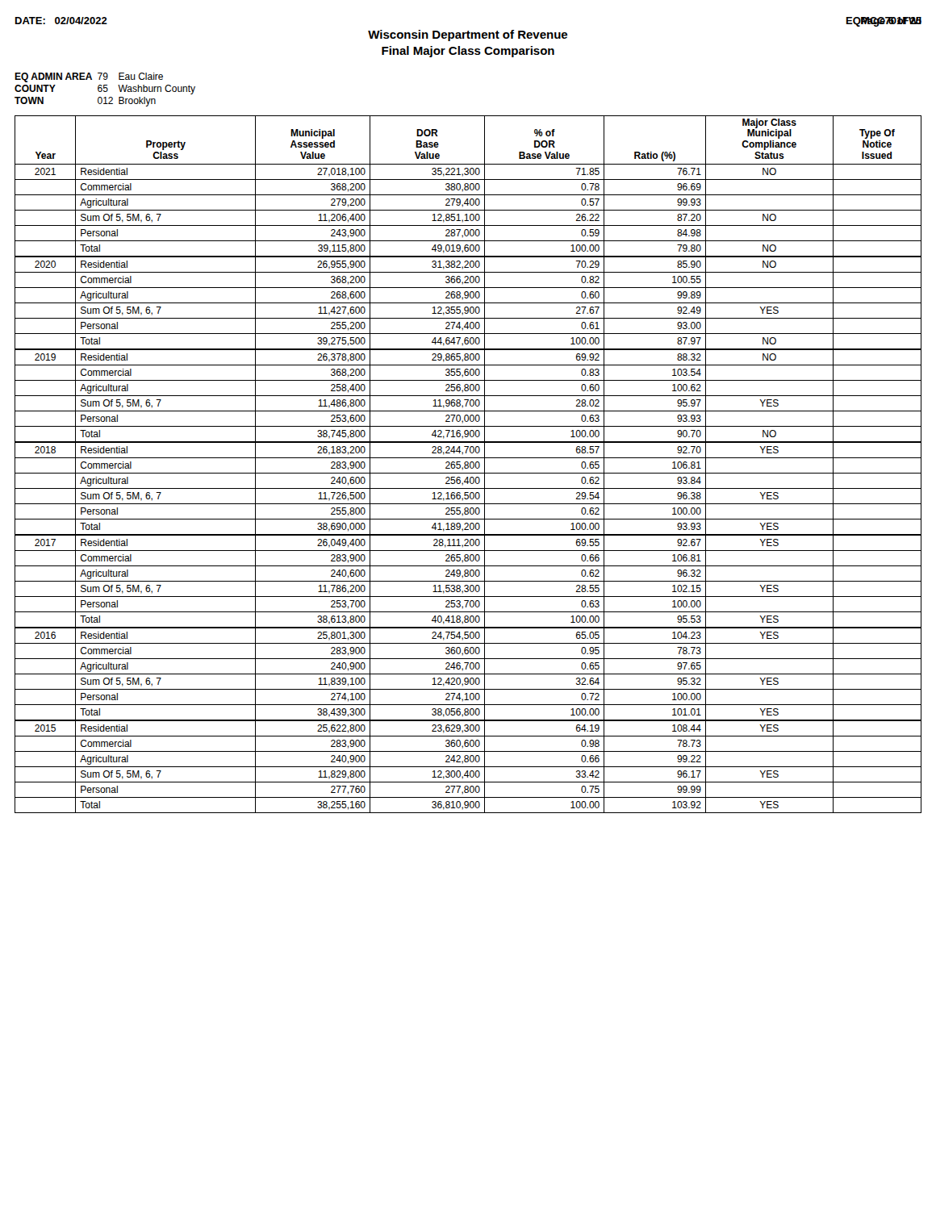Page 6 of 25
DATE: 02/04/2022
EQMCC701FWI
Wisconsin Department of Revenue
Final Major Class Comparison
| EQ ADMIN AREA | 79 | Eau Claire |
| COUNTY | 65 | Washburn County |
| TOWN | 012 | Brooklyn |
| Year | Property Class | Municipal Assessed Value | DOR Base Value | % of DOR Base Value | Ratio (%) | Major Class Municipal Compliance Status | Type Of Notice Issued |
| --- | --- | --- | --- | --- | --- | --- | --- |
| 2021 | Residential | 27,018,100 | 35,221,300 | 71.85 | 76.71 | NO | |
| | Commercial | 368,200 | 380,800 | 0.78 | 96.69 | | |
| | Agricultural | 279,200 | 279,400 | 0.57 | 99.93 | | |
| | Sum Of 5, 5M, 6, 7 | 11,206,400 | 12,851,100 | 26.22 | 87.20 | NO | |
| | Personal | 243,900 | 287,000 | 0.59 | 84.98 | | |
| | Total | 39,115,800 | 49,019,600 | 100.00 | 79.80 | NO | |
| 2020 | Residential | 26,955,900 | 31,382,200 | 70.29 | 85.90 | NO | |
| | Commercial | 368,200 | 366,200 | 0.82 | 100.55 | | |
| | Agricultural | 268,600 | 268,900 | 0.60 | 99.89 | | |
| | Sum Of 5, 5M, 6, 7 | 11,427,600 | 12,355,900 | 27.67 | 92.49 | YES | |
| | Personal | 255,200 | 274,400 | 0.61 | 93.00 | | |
| | Total | 39,275,500 | 44,647,600 | 100.00 | 87.97 | NO | |
| 2019 | Residential | 26,378,800 | 29,865,800 | 69.92 | 88.32 | NO | |
| | Commercial | 368,200 | 355,600 | 0.83 | 103.54 | | |
| | Agricultural | 258,400 | 256,800 | 0.60 | 100.62 | | |
| | Sum Of 5, 5M, 6, 7 | 11,486,800 | 11,968,700 | 28.02 | 95.97 | YES | |
| | Personal | 253,600 | 270,000 | 0.63 | 93.93 | | |
| | Total | 38,745,800 | 42,716,900 | 100.00 | 90.70 | NO | |
| 2018 | Residential | 26,183,200 | 28,244,700 | 68.57 | 92.70 | YES | |
| | Commercial | 283,900 | 265,800 | 0.65 | 106.81 | | |
| | Agricultural | 240,600 | 256,400 | 0.62 | 93.84 | | |
| | Sum Of 5, 5M, 6, 7 | 11,726,500 | 12,166,500 | 29.54 | 96.38 | YES | |
| | Personal | 255,800 | 255,800 | 0.62 | 100.00 | | |
| | Total | 38,690,000 | 41,189,200 | 100.00 | 93.93 | YES | |
| 2017 | Residential | 26,049,400 | 28,111,200 | 69.55 | 92.67 | YES | |
| | Commercial | 283,900 | 265,800 | 0.66 | 106.81 | | |
| | Agricultural | 240,600 | 249,800 | 0.62 | 96.32 | | |
| | Sum Of 5, 5M, 6, 7 | 11,786,200 | 11,538,300 | 28.55 | 102.15 | YES | |
| | Personal | 253,700 | 253,700 | 0.63 | 100.00 | | |
| | Total | 38,613,800 | 40,418,800 | 100.00 | 95.53 | YES | |
| 2016 | Residential | 25,801,300 | 24,754,500 | 65.05 | 104.23 | YES | |
| | Commercial | 283,900 | 360,600 | 0.95 | 78.73 | | |
| | Agricultural | 240,900 | 246,700 | 0.65 | 97.65 | | |
| | Sum Of 5, 5M, 6, 7 | 11,839,100 | 12,420,900 | 32.64 | 95.32 | YES | |
| | Personal | 274,100 | 274,100 | 0.72 | 100.00 | | |
| | Total | 38,439,300 | 38,056,800 | 100.00 | 101.01 | YES | |
| 2015 | Residential | 25,622,800 | 23,629,300 | 64.19 | 108.44 | YES | |
| | Commercial | 283,900 | 360,600 | 0.98 | 78.73 | | |
| | Agricultural | 240,900 | 242,800 | 0.66 | 99.22 | | |
| | Sum Of 5, 5M, 6, 7 | 11,829,800 | 12,300,400 | 33.42 | 96.17 | YES | |
| | Personal | 277,760 | 277,800 | 0.75 | 99.99 | | |
| | Total | 38,255,160 | 36,810,900 | 100.00 | 103.92 | YES | |